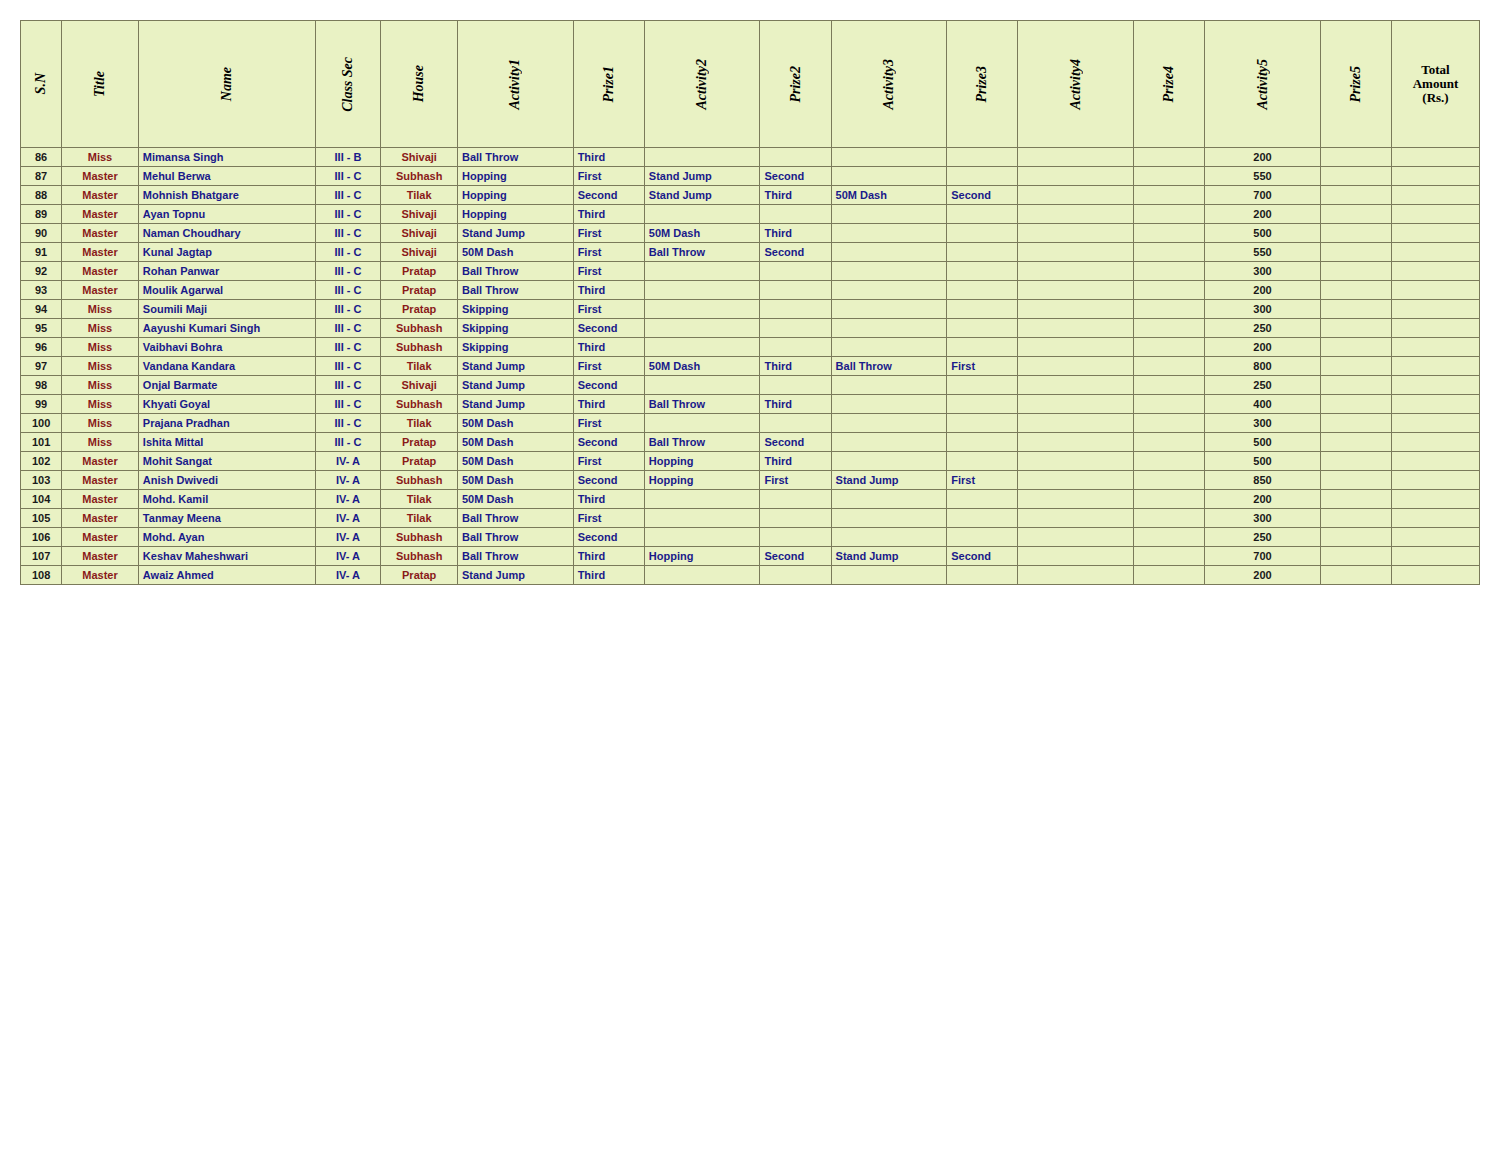| S.N | Title | Name | Class Sec | House | Activity1 | Prize1 | Activity2 | Prize2 | Activity3 | Prize3 | Activity4 | Prize4 | Activity5 | Prize5 | Total Amount (Rs.) |
| --- | --- | --- | --- | --- | --- | --- | --- | --- | --- | --- | --- | --- | --- | --- | --- |
| 86 | Miss | Mimansa Singh | III - B | Shivaji | Ball Throw | Third | | | | | | | 200 | | |
| 87 | Master | Mehul Berwa | III - C | Subhash | Hopping | First | Stand Jump | Second | | | | | 550 | | |
| 88 | Master | Mohnish Bhatgare | III - C | Tilak | Hopping | Second | Stand Jump | Third | 50M Dash | Second | | | 700 | | |
| 89 | Master | Ayan Topnu | III - C | Shivaji | Hopping | Third | | | | | | | 200 | | |
| 90 | Master | Naman Choudhary | III - C | Shivaji | Stand Jump | First | 50M Dash | Third | | | | | 500 | | |
| 91 | Master | Kunal Jagtap | III - C | Shivaji | 50M Dash | First | Ball Throw | Second | | | | | 550 | | |
| 92 | Master | Rohan Panwar | III - C | Pratap | Ball Throw | First | | | | | | | 300 | | |
| 93 | Master | Moulik Agarwal | III - C | Pratap | Ball Throw | Third | | | | | | | 200 | | |
| 94 | Miss | Soumili Maji | III - C | Pratap | Skipping | First | | | | | | | 300 | | |
| 95 | Miss | Aayushi Kumari Singh | III - C | Subhash | Skipping | Second | | | | | | | 250 | | |
| 96 | Miss | Vaibhavi Bohra | III - C | Subhash | Skipping | Third | | | | | | | 200 | | |
| 97 | Miss | Vandana Kandara | III - C | Tilak | Stand Jump | First | 50M Dash | Third | Ball Throw | First | | | 800 | | |
| 98 | Miss | Onjal Barmate | III - C | Shivaji | Stand Jump | Second | | | | | | | 250 | | |
| 99 | Miss | Khyati Goyal | III - C | Subhash | Stand Jump | Third | Ball Throw | Third | | | | | 400 | | |
| 100 | Miss | Prajana Pradhan | III - C | Tilak | 50M Dash | First | | | | | | | 300 | | |
| 101 | Miss | Ishita Mittal | III - C | Pratap | 50M Dash | Second | Ball Throw | Second | | | | | 500 | | |
| 102 | Master | Mohit Sangat | IV- A | Pratap | 50M Dash | First | Hopping | Third | | | | | 500 | | |
| 103 | Master | Anish Dwivedi | IV- A | Subhash | 50M Dash | Second | Hopping | First | Stand Jump | First | | | 850 | | |
| 104 | Master | Mohd. Kamil | IV- A | Tilak | 50M Dash | Third | | | | | | | 200 | | |
| 105 | Master | Tanmay Meena | IV- A | Tilak | Ball Throw | First | | | | | | | 300 | | |
| 106 | Master | Mohd. Ayan | IV- A | Subhash | Ball Throw | Second | | | | | | | 250 | | |
| 107 | Master | Keshav Maheshwari | IV- A | Subhash | Ball Throw | Third | Hopping | Second | Stand Jump | Second | | | 700 | | |
| 108 | Master | Awaiz Ahmed | IV- A | Pratap | Stand Jump | Third | | | | | | | 200 | | |